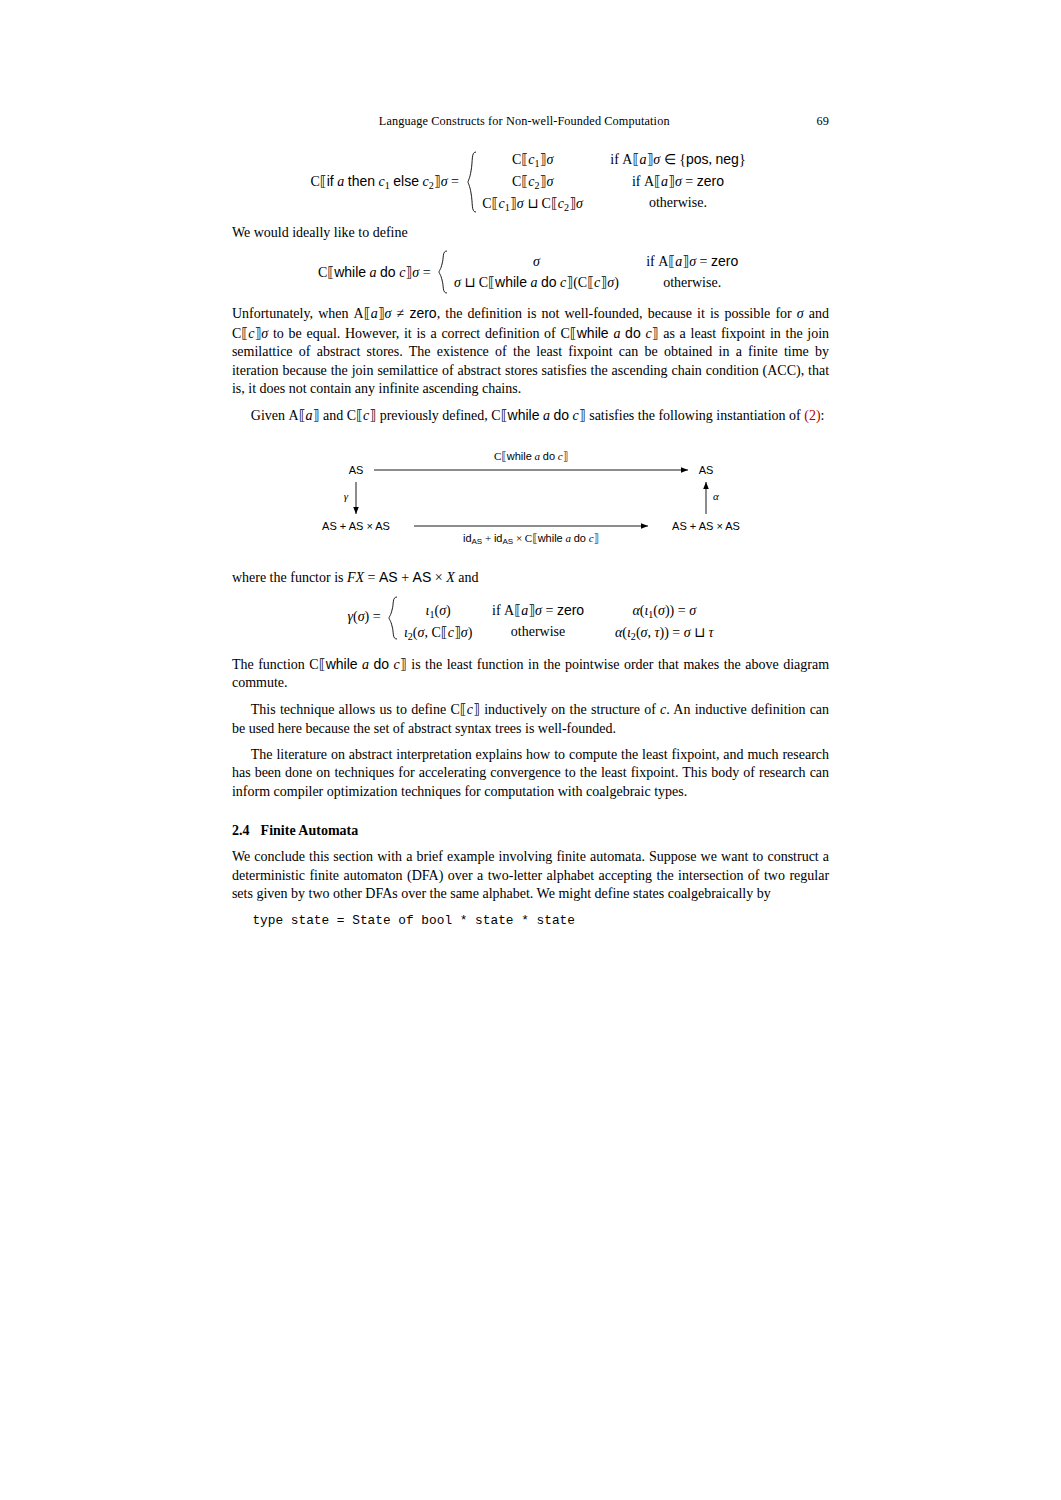Language Constructs for Non-well-Founded Computation69
C⟦if a then c 1 else c 2⟧σ =
| C ⟦ c 1 ⟧ σ | if A ⟦ a ⟧ σ ∈ { pos , neg } |
| C ⟦ c 2 ⟧ σ | if A ⟦ a ⟧ σ = zero |
| C ⟦ c 1 ⟧ σ ⊔ C ⟦ c 2 ⟧ σ | otherwise. |
We would ideally like to define
C⟦while a do c⟧σ =
| σ | if A ⟦ a ⟧ σ = zero |
| σ ⊔ C ⟦ while a do c ⟧ ( C ⟦ c ⟧ σ ) | otherwise. |
Unfortunately, when A⟦a⟧σ ≠ zero, the definition is not well-founded, because it is possible for σ and C⟦c⟧σ to be equal. However, it is a correct definition of C⟦while a do c⟧ as a least fixpoint in the join semilattice of abstract stores. The existence of the least fixpoint can be obtained in a finite time by iteration because the join semilattice of abstract stores satisfies the ascending chain condition (ACC), that is, it does not contain any infinite ascending chains.
Given A⟦a⟧ and C⟦c⟧ previously defined, C⟦while a do c⟧ satisfies the following instantiation of (2):
AS AS C⟦while a do c⟧ γ α AS + AS × AS AS + AS × AS idAS + idAS × C⟦while a do c⟧
where the functor is FX = AS + AS × X and
γ(σ) =
| ι 1 ( σ ) | if A ⟦ a ⟧ σ = zero | α ( ι 1 ( σ )) = σ |
| ι 2 ( σ , C ⟦ c ⟧ σ ) | otherwise | α ( ι 2 ( σ , τ )) = σ ⊔ τ |
The function C⟦while a do c⟧ is the least function in the pointwise order that makes the above diagram commute.
This technique allows us to define C⟦c⟧ inductively on the structure of c. An inductive definition can be used here because the set of abstract syntax trees is well-founded.
The literature on abstract interpretation explains how to compute the least fixpoint, and much research has been done on techniques for accelerating convergence to the least fixpoint. This body of research can inform compiler optimization techniques for computation with coalgebraic types.
2.4 Finite Automata
We conclude this section with a brief example involving finite automata. Suppose we want to construct a deterministic finite automaton (DFA) over a two-letter alphabet accepting the intersection of two regular sets given by two other DFAs over the same alphabet. We might define states coalgebraically by
type state = State of bool * state * state